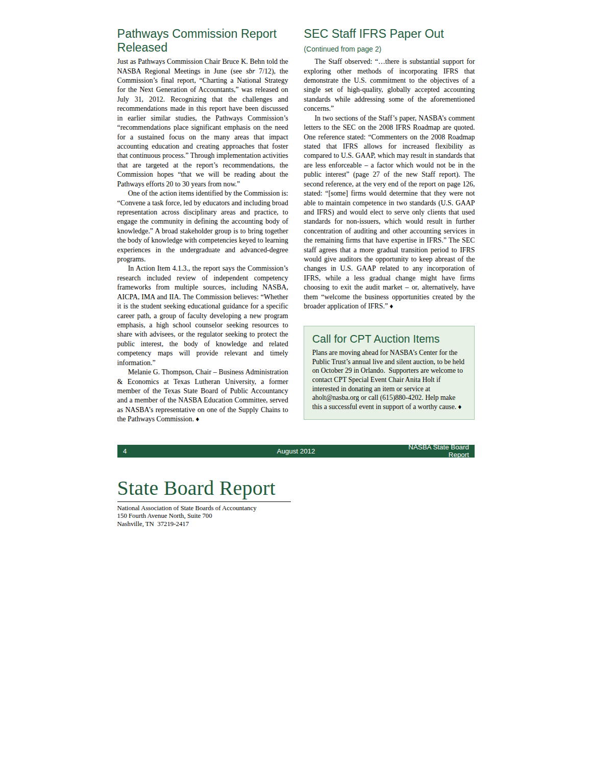Pathways Commission Report Released
Just as Pathways Commission Chair Bruce K. Behn told the NASBA Regional Meetings in June (see sbr 7/12), the Commission’s final report, “Charting a National Strategy for the Next Generation of Accountants,” was released on July 31, 2012. Recognizing that the challenges and recommendations made in this report have been discussed in earlier similar studies, the Pathways Commission’s “recommendations place significant emphasis on the need for a sustained focus on the many areas that impact accounting education and creating approaches that foster that continuous process.” Through implementation activities that are targeted at the report’s recommendations, the Commission hopes “that we will be reading about the Pathways efforts 20 to 30 years from now.”
One of the action items identified by the Commission is: “Convene a task force, led by educators and including broad representation across disciplinary areas and practice, to engage the community in defining the accounting body of knowledge.” A broad stakeholder group is to bring together the body of knowledge with competencies keyed to learning experiences in the undergraduate and advanced-degree programs.
In Action Item 4.1.3., the report says the Commission’s research included review of independent competency frameworks from multiple sources, including NASBA, AICPA, IMA and IIA. The Commission believes: “Whether it is the student seeking educational guidance for a specific career path, a group of faculty developing a new program emphasis, a high school counselor seeking resources to share with advisees, or the regulator seeking to protect the public interest, the body of knowledge and related competency maps will provide relevant and timely information.”
Melanie G. Thompson, Chair – Business Administration & Economics at Texas Lutheran University, a former member of the Texas State Board of Public Accountancy and a member of the NASBA Education Committee, served as NASBA’s representative on one of the Supply Chains to the Pathways Commission. ♦
SEC Staff IFRS Paper Out (Continued from page 2)
The Staff observed: “…there is substantial support for exploring other methods of incorporating IFRS that demonstrate the U.S. commitment to the objectives of a single set of high-quality, globally accepted accounting standards while addressing some of the aforementioned concerns.”
In two sections of the Staff’s paper, NASBA’s comment letters to the SEC on the 2008 IFRS Roadmap are quoted. One reference stated: “Commenters on the 2008 Roadmap stated that IFRS allows for increased flexibility as compared to U.S. GAAP, which may result in standards that are less enforceable – a factor which would not be in the public interest” (page 27 of the new Staff report). The second reference, at the very end of the report on page 126, stated: “[some] firms would determine that they were not able to maintain competence in two standards (U.S. GAAP and IFRS) and would elect to serve only clients that used standards for non-issuers, which would result in further concentration of auditing and other accounting services in the remaining firms that have expertise in IFRS.” The SEC staff agrees that a more gradual transition period to IFRS would give auditors the opportunity to keep abreast of the changes in U.S. GAAP related to any incorporation of IFRS, while a less gradual change might have firms choosing to exit the audit market – or, alternatively, have them “welcome the business opportunities created by the broader application of IFRS.” ♦
Call for CPT Auction Items
Plans are moving ahead for NASBA’s Center for the Public Trust’s annual live and silent auction, to be held on October 29 in Orlando. Supporters are welcome to contact CPT Special Event Chair Anita Holt if interested in donating an item or service at aholt@nasba.org or call (615)880-4202. Help make this a successful event in support of a worthy cause. ♦
4
August 2012
NASBA State Board Report
State Board Report
National Association of State Boards of Accountancy
150 Fourth Avenue North, Suite 700
Nashville, TN 37219-2417